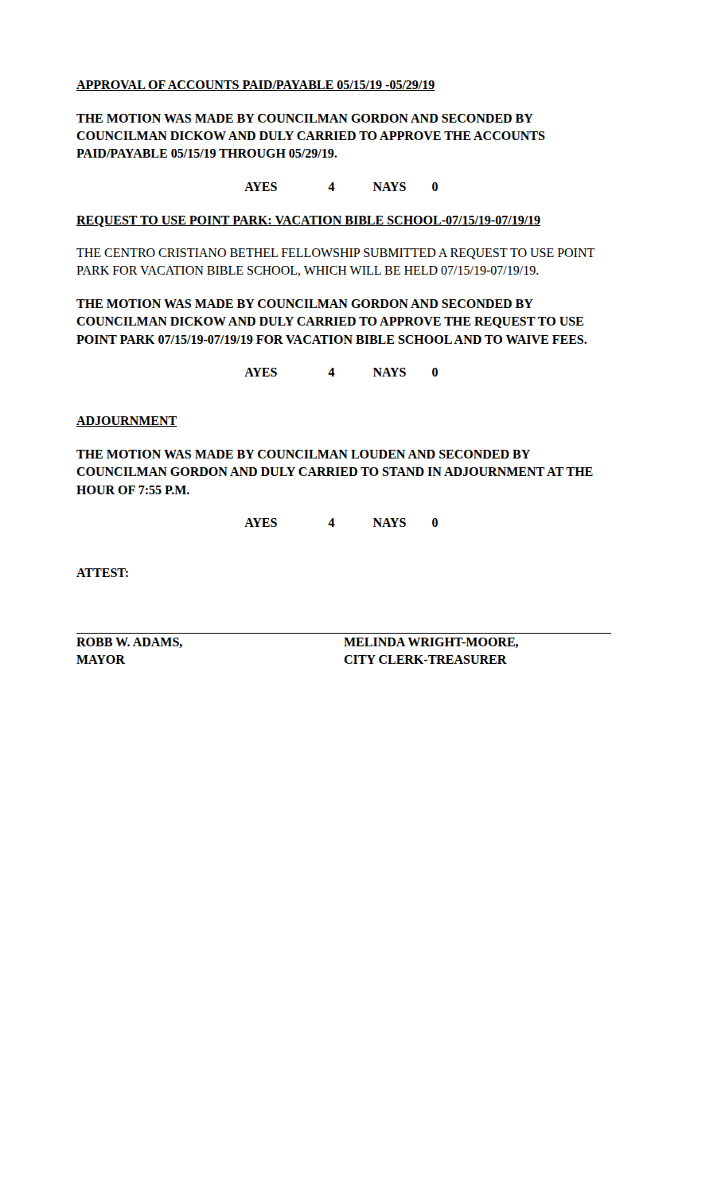APPROVAL OF ACCOUNTS PAID/PAYABLE 05/15/19 -05/29/19
THE MOTION WAS MADE BY COUNCILMAN GORDON AND SECONDED BY COUNCILMAN DICKOW AND DULY CARRIED TO APPROVE THE ACCOUNTS PAID/PAYABLE 05/15/19 THROUGH 05/29/19.
AYES 4 NAYS 0
REQUEST TO USE POINT PARK: VACATION BIBLE SCHOOL-07/15/19-07/19/19
THE CENTRO CRISTIANO BETHEL FELLOWSHIP SUBMITTED A REQUEST TO USE POINT PARK FOR VACATION BIBLE SCHOOL, WHICH WILL BE HELD 07/15/19-07/19/19.
THE MOTION WAS MADE BY COUNCILMAN GORDON AND SECONDED BY COUNCILMAN DICKOW AND DULY CARRIED TO APPROVE THE REQUEST TO USE POINT PARK 07/15/19-07/19/19 FOR VACATION BIBLE SCHOOL AND TO WAIVE FEES.
AYES 4 NAYS 0
ADJOURNMENT
THE MOTION WAS MADE BY COUNCILMAN LOUDEN AND SECONDED BY COUNCILMAN GORDON AND DULY CARRIED TO STAND IN ADJOURNMENT AT THE HOUR OF 7:55 P.M.
AYES 4 NAYS 0
ATTEST:
| ROBB W. ADAMS, MAYOR | MELINDA WRIGHT-MOORE, CITY CLERK-TREASURER |